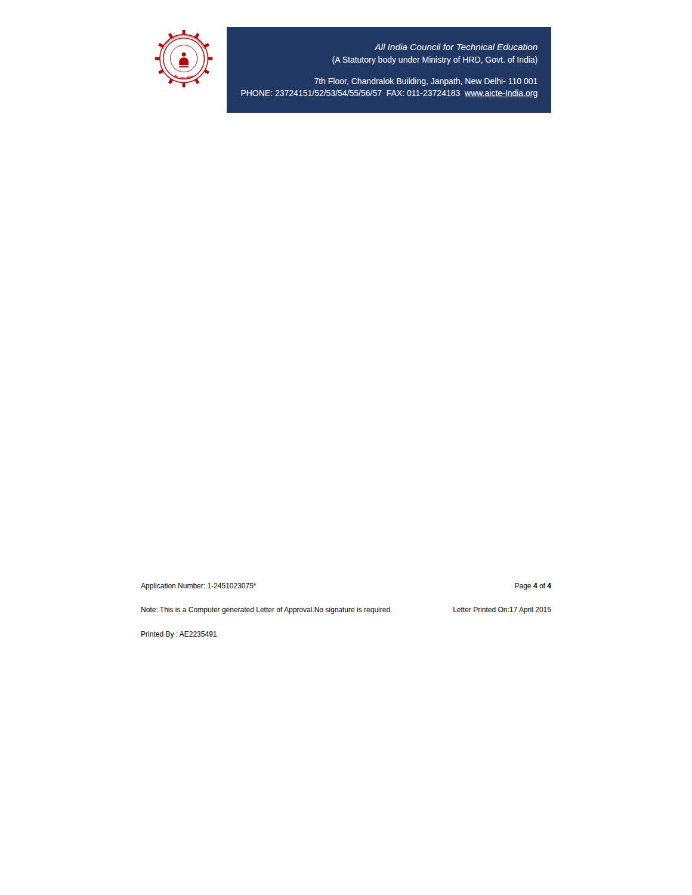All India Council for Technical Education ज्ञान - प्रकाश अभियान
All India Council for Technical Education
(A Statutory body under Ministry of HRD, Govt. of India)
7th Floor, Chandralok Building, Janpath, New Delhi- 110 001
PHONE: 23724151/52/53/54/55/56/57 FAX: 011-23724183 www.aicte-India.org
Application Number: 1-2451023075*
Page 4 of 4
Note: This is a Computer generated Letter of Approval.No signature is required.
Letter Printed On:17 April 2015
Printed By : AE2235491